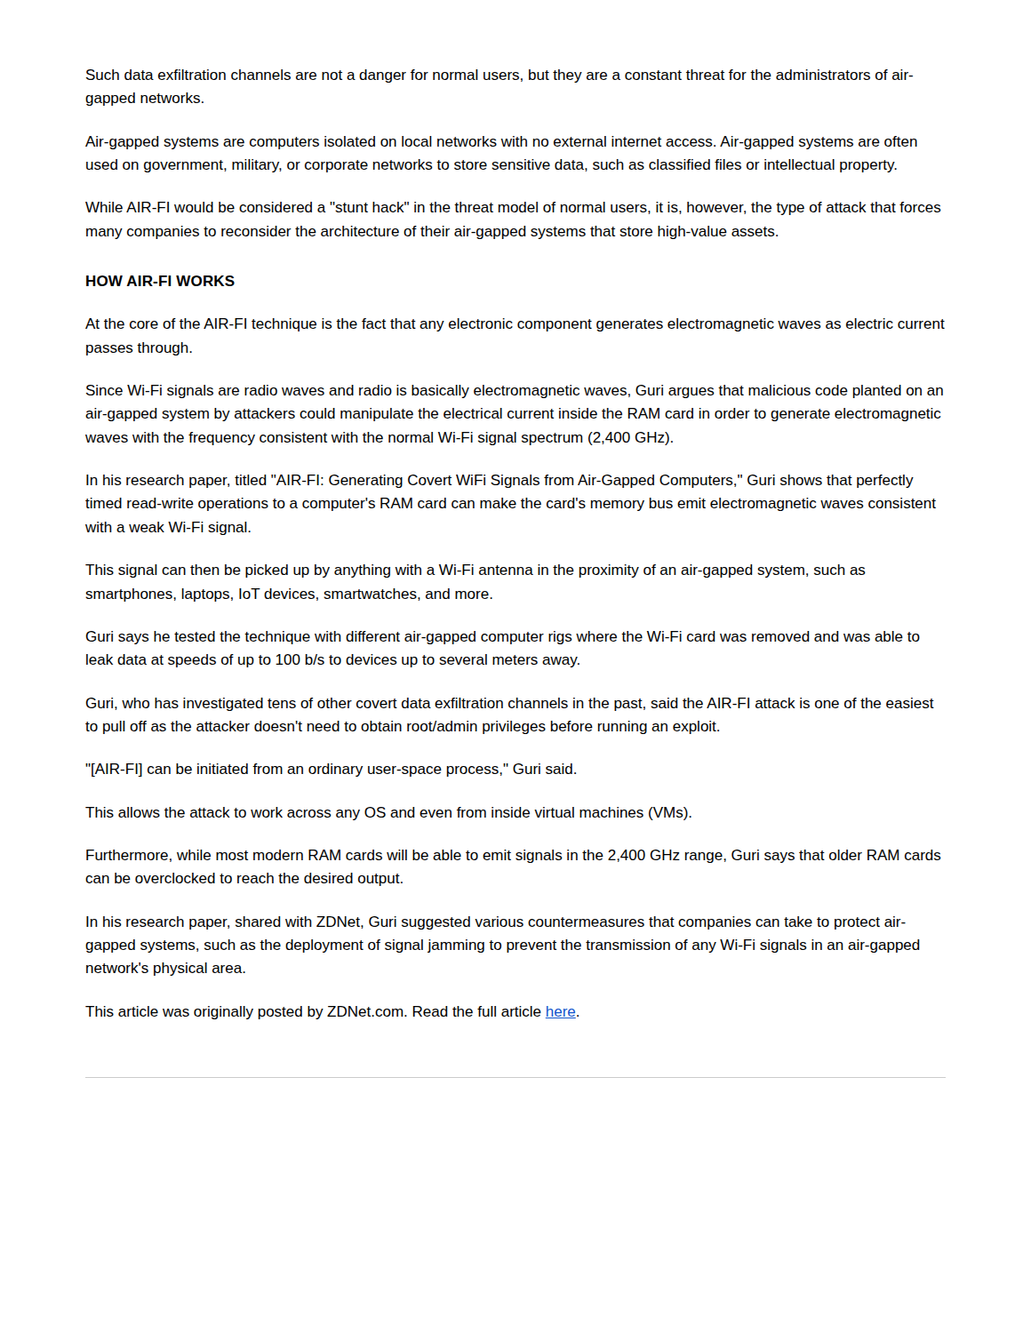Such data exfiltration channels are not a danger for normal users, but they are a constant threat for the administrators of air-gapped networks.
Air-gapped systems are computers isolated on local networks with no external internet access. Air-gapped systems are often used on government, military, or corporate networks to store sensitive data, such as classified files or intellectual property.
While AIR-FI would be considered a "stunt hack" in the threat model of normal users, it is, however, the type of attack that forces many companies to reconsider the architecture of their air-gapped systems that store high-value assets.
HOW AIR-FI WORKS
At the core of the AIR-FI technique is the fact that any electronic component generates electromagnetic waves as electric current passes through.
Since Wi-Fi signals are radio waves and radio is basically electromagnetic waves, Guri argues that malicious code planted on an air-gapped system by attackers could manipulate the electrical current inside the RAM card in order to generate electromagnetic waves with the frequency consistent with the normal Wi-Fi signal spectrum (2,400 GHz).
In his research paper, titled "AIR-FI: Generating Covert WiFi Signals from Air-Gapped Computers," Guri shows that perfectly timed read-write operations to a computer's RAM card can make the card's memory bus emit electromagnetic waves consistent with a weak Wi-Fi signal.
This signal can then be picked up by anything with a Wi-Fi antenna in the proximity of an air-gapped system, such as smartphones, laptops, IoT devices, smartwatches, and more.
Guri says he tested the technique with different air-gapped computer rigs where the Wi-Fi card was removed and was able to leak data at speeds of up to 100 b/s to devices up to several meters away.
Guri, who has investigated tens of other covert data exfiltration channels in the past, said the AIR-FI attack is one of the easiest to pull off as the attacker doesn't need to obtain root/admin privileges before running an exploit.
"[AIR-FI] can be initiated from an ordinary user-space process," Guri said.
This allows the attack to work across any OS and even from inside virtual machines (VMs).
Furthermore, while most modern RAM cards will be able to emit signals in the 2,400 GHz range, Guri says that older RAM cards can be overclocked to reach the desired output.
In his research paper, shared with ZDNet, Guri suggested various countermeasures that companies can take to protect air-gapped systems, such as the deployment of signal jamming to prevent the transmission of any Wi-Fi signals in an air-gapped network's physical area.
This article was originally posted by ZDNet.com. Read the full article here.